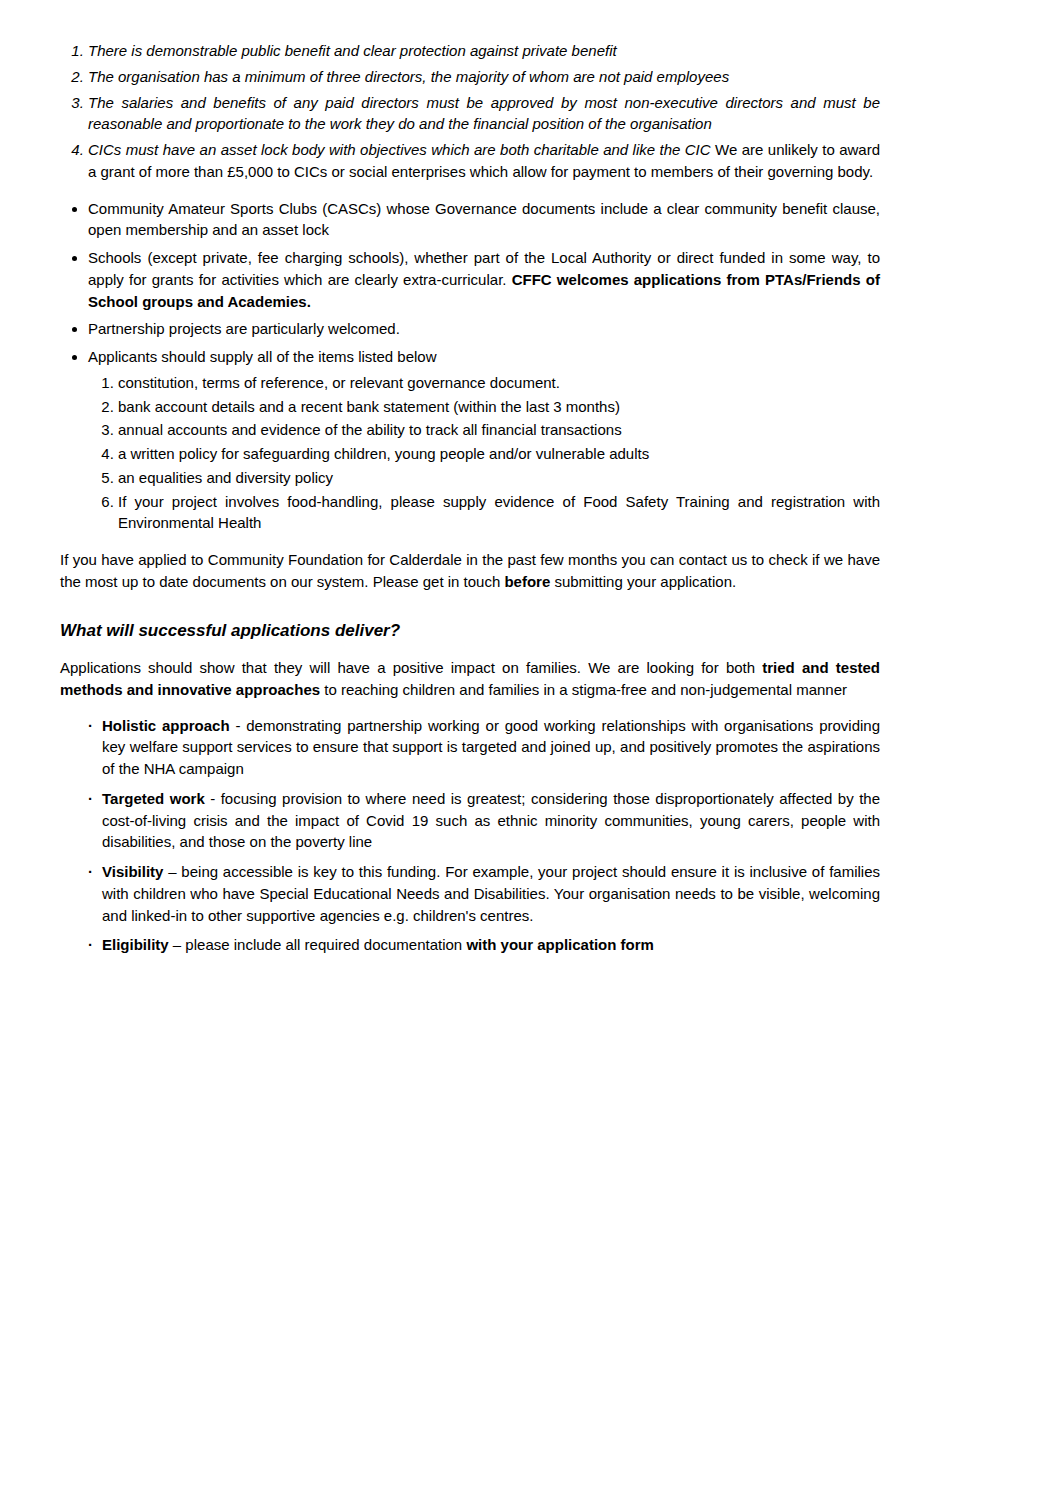There is demonstrable public benefit and clear protection against private benefit
The organisation has a minimum of three directors, the majority of whom are not paid employees
The salaries and benefits of any paid directors must be approved by most non-executive directors and must be reasonable and proportionate to the work they do and the financial position of the organisation
CICs must have an asset lock body with objectives which are both charitable and like the CIC We are unlikely to award a grant of more than £5,000 to CICs or social enterprises which allow for payment to members of their governing body.
Community Amateur Sports Clubs (CASCs) whose Governance documents include a clear community benefit clause, open membership and an asset lock
Schools (except private, fee charging schools), whether part of the Local Authority or direct funded in some way, to apply for grants for activities which are clearly extra-curricular. CFFC welcomes applications from PTAs/Friends of School groups and Academies.
Partnership projects are particularly welcomed.
Applicants should supply all of the items listed below
constitution, terms of reference, or relevant governance document.
bank account details and a recent bank statement (within the last 3 months)
annual accounts and evidence of the ability to track all financial transactions
a written policy for safeguarding children, young people and/or vulnerable adults
an equalities and diversity policy
If your project involves food-handling, please supply evidence of Food Safety Training and registration with Environmental Health
If you have applied to Community Foundation for Calderdale in the past few months you can contact us to check if we have the most up to date documents on our system. Please get in touch before submitting your application.
What will successful applications deliver?
Applications should show that they will have a positive impact on families. We are looking for both tried and tested methods and innovative approaches to reaching children and families in a stigma-free and non-judgemental manner
Holistic approach - demonstrating partnership working or good working relationships with organisations providing key welfare support services to ensure that support is targeted and joined up, and positively promotes the aspirations of the NHA campaign
Targeted work - focusing provision to where need is greatest; considering those disproportionately affected by the cost-of-living crisis and the impact of Covid 19 such as ethnic minority communities, young carers, people with disabilities, and those on the poverty line
Visibility – being accessible is key to this funding. For example, your project should ensure it is inclusive of families with children who have Special Educational Needs and Disabilities. Your organisation needs to be visible, welcoming and linked-in to other supportive agencies e.g. children's centres.
Eligibility – please include all required documentation with your application form